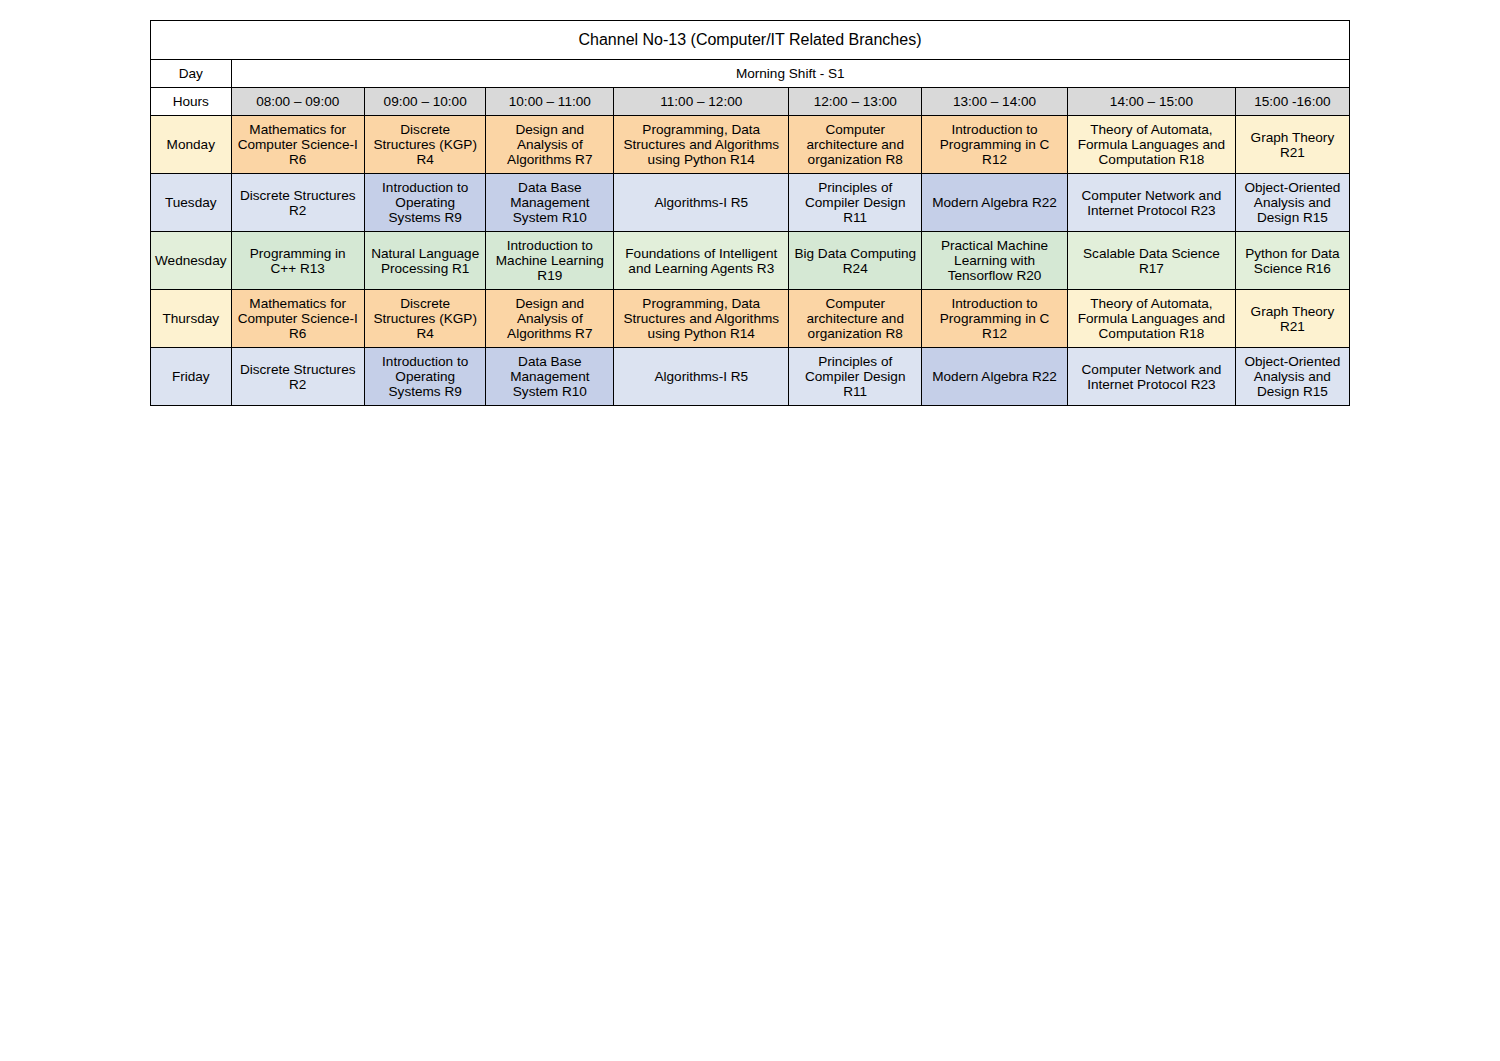Channel No-13 (Computer/IT Related Branches)
| Day | Morning Shift - S1 |
| --- | --- |
| Hours | 08:00 – 09:00 | 09:00 – 10:00 | 10:00 – 11:00 | 11:00 – 12:00 | 12:00 – 13:00 | 13:00 – 14:00 | 14:00 – 15:00 | 15:00 -16:00 |
| Monday | Mathematics for Computer Science-I R6 | Discrete Structures (KGP) R4 | Design and Analysis of Algorithms R7 | Programming, Data Structures and Algorithms using Python R14 | Computer architecture and organization R8 | Introduction to Programming in C R12 | Theory of Automata, Formula Languages and Computation R18 | Graph Theory R21 |
| Tuesday | Discrete Structures R2 | Introduction to Operating Systems R9 | Data Base Management System R10 | Algorithms-I R5 | Principles of Compiler Design R11 | Modern Algebra R22 | Computer Network and Internet Protocol R23 | Object-Oriented Analysis and Design R15 |
| Wednesday | Programming in C++ R13 | Natural Language Processing R1 | Introduction to Machine Learning R19 | Foundations of Intelligent and Learning Agents R3 | Big Data Computing R24 | Practical Machine Learning with Tensorflow R20 | Scalable Data Science R17 | Python for Data Science R16 |
| Thursday | Mathematics for Computer Science-I R6 | Discrete Structures (KGP) R4 | Design and Analysis of Algorithms R7 | Programming, Data Structures and Algorithms using Python R14 | Computer architecture and organization R8 | Introduction to Programming in C R12 | Theory of Automata, Formula Languages and Computation R18 | Graph Theory R21 |
| Friday | Discrete Structures R2 | Introduction to Operating Systems R9 | Data Base Management System R10 | Algorithms-I R5 | Principles of Compiler Design R11 | Modern Algebra R22 | Computer Network and Internet Protocol R23 | Object-Oriented Analysis and Design R15 |